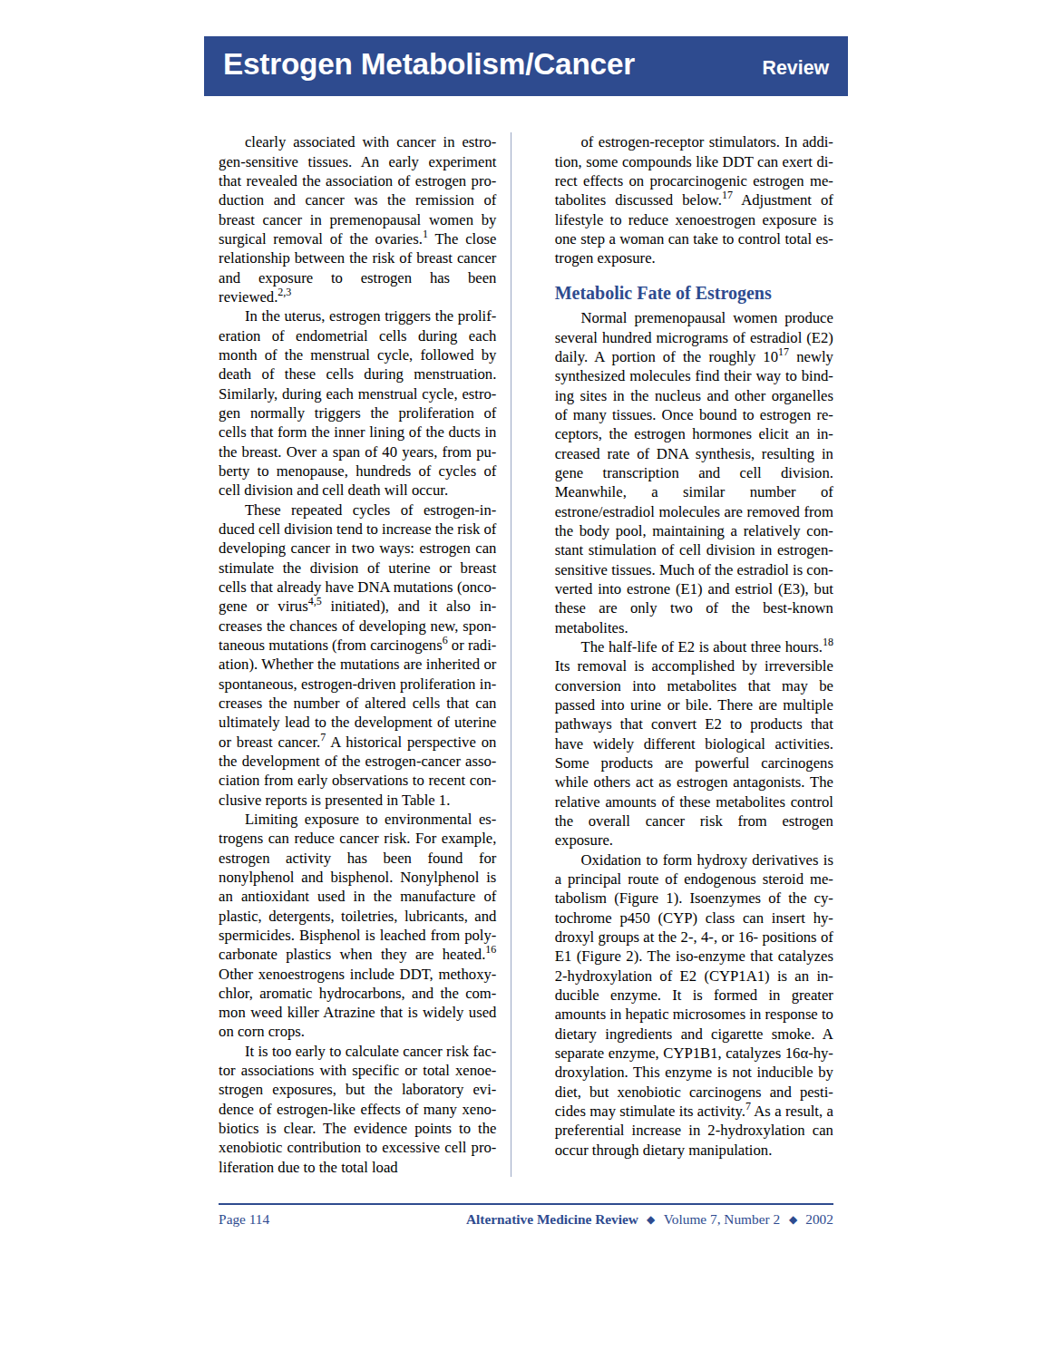Estrogen Metabolism/Cancer
Review
clearly associated with cancer in estrogen-sensitive tissues. An early experiment that revealed the association of estrogen production and cancer was the remission of breast cancer in premenopausal women by surgical removal of the ovaries.1 The close relationship between the risk of breast cancer and exposure to estrogen has been reviewed.2,3
In the uterus, estrogen triggers the proliferation of endometrial cells during each month of the menstrual cycle, followed by death of these cells during menstruation. Similarly, during each menstrual cycle, estrogen normally triggers the proliferation of cells that form the inner lining of the ducts in the breast. Over a span of 40 years, from puberty to menopause, hundreds of cycles of cell division and cell death will occur.
These repeated cycles of estrogen-induced cell division tend to increase the risk of developing cancer in two ways: estrogen can stimulate the division of uterine or breast cells that already have DNA mutations (oncogene or virus4,5 initiated), and it also increases the chances of developing new, spontaneous mutations (from carcinogens6 or radiation). Whether the mutations are inherited or spontaneous, estrogen-driven proliferation increases the number of altered cells that can ultimately lead to the development of uterine or breast cancer.7 A historical perspective on the development of the estrogen-cancer association from early observations to recent conclusive reports is presented in Table 1.
Limiting exposure to environmental estrogens can reduce cancer risk. For example, estrogen activity has been found for nonylphenol and bisphenol. Nonylphenol is an antioxidant used in the manufacture of plastic, detergents, toiletries, lubricants, and spermicides. Bisphenol is leached from polycarbonate plastics when they are heated.16 Other xenoestrogens include DDT, methoxychlor, aromatic hydrocarbons, and the common weed killer Atrazine that is widely used on corn crops.
It is too early to calculate cancer risk factor associations with specific or total xenoestrogen exposures, but the laboratory evidence of estrogen-like effects of many xenobiotics is clear. The evidence points to the xenobiotic contribution to excessive cell proliferation due to the total load
of estrogen-receptor stimulators. In addition, some compounds like DDT can exert direct effects on procarcinogenic estrogen metabolites discussed below.17 Adjustment of lifestyle to reduce xenoestrogen exposure is one step a woman can take to control total estrogen exposure.
Metabolic Fate of Estrogens
Normal premenopausal women produce several hundred micrograms of estradiol (E2) daily. A portion of the roughly 1017 newly synthesized molecules find their way to binding sites in the nucleus and other organelles of many tissues. Once bound to estrogen receptors, the estrogen hormones elicit an increased rate of DNA synthesis, resulting in gene transcription and cell division. Meanwhile, a similar number of estrone/estradiol molecules are removed from the body pool, maintaining a relatively constant stimulation of cell division in estrogen-sensitive tissues. Much of the estradiol is converted into estrone (E1) and estriol (E3), but these are only two of the best-known metabolites.
The half-life of E2 is about three hours.18 Its removal is accomplished by irreversible conversion into metabolites that may be passed into urine or bile. There are multiple pathways that convert E2 to products that have widely different biological activities. Some products are powerful carcinogens while others act as estrogen antagonists. The relative amounts of these metabolites control the overall cancer risk from estrogen exposure.
Oxidation to form hydroxy derivatives is a principal route of endogenous steroid metabolism (Figure 1). Isoenzymes of the cytochrome p450 (CYP) class can insert hydroxyl groups at the 2-, 4-, or 16- positions of E1 (Figure 2). The iso-enzyme that catalyzes 2-hydroxylation of E2 (CYP1A1) is an inducible enzyme. It is formed in greater amounts in hepatic microsomes in response to dietary ingredients and cigarette smoke. A separate enzyme, CYP1B1, catalyzes 16α-hydroxylation. This enzyme is not inducible by diet, but xenobiotic carcinogens and pesticides may stimulate its activity.7 As a result, a preferential increase in 2-hydroxylation can occur through dietary manipulation.
Page 114
Alternative Medicine Review ◆ Volume 7, Number 2 ◆ 2002